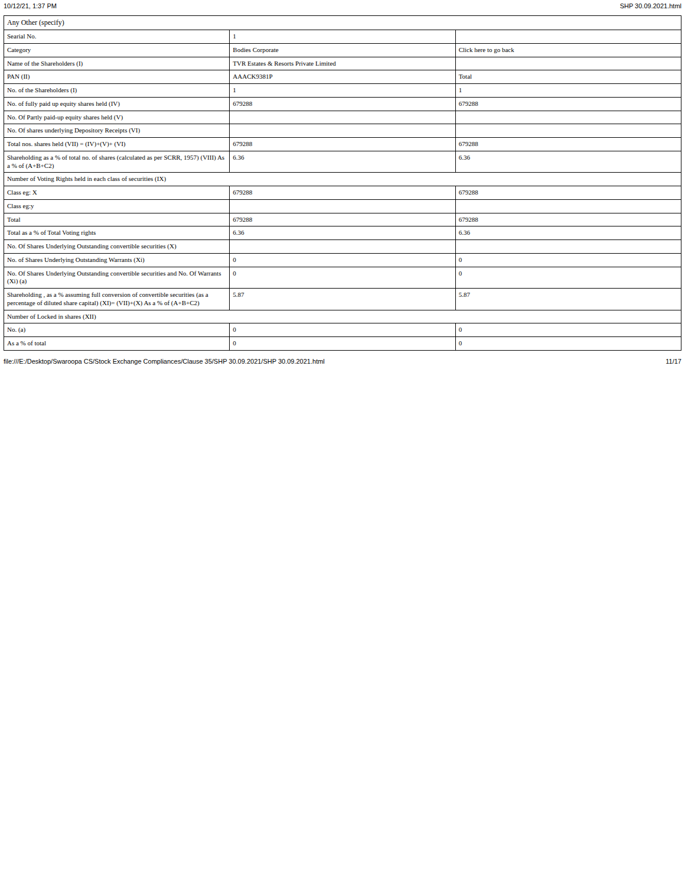10/12/21, 1:37 PM
SHP 30.09.2021.html
| Any Other (specify) |
| Searial No. | 1 | |
| Category | Bodies Corporate | Click here to go back |
| Name of the Shareholders (I) | TVR Estates & Resorts Private Limited | |
| PAN (II) | AAACK9381P | Total |
| No. of the Shareholders (I) | 1 | 1 |
| No. of fully paid up equity shares held (IV) | 679288 | 679288 |
| No. Of Partly paid-up equity shares held (V) | | |
| No. Of shares underlying Depository Receipts (VI) | | |
| Total nos. shares held (VII) = (IV)+(V)+ (VI) | 679288 | 679288 |
| Shareholding as a % of total no. of shares (calculated as per SCRR, 1957) (VIII) As a % of (A+B+C2) | 6.36 | 6.36 |
| Number of Voting Rights held in each class of securities (IX) |
| Class eg: X | 679288 | 679288 |
| Class eg:y | | |
| Total | 679288 | 679288 |
| Total as a % of Total Voting rights | 6.36 | 6.36 |
| No. Of Shares Underlying Outstanding convertible securities (X) | | |
| No. of Shares Underlying Outstanding Warrants (Xi) | 0 | 0 |
| No. Of Shares Underlying Outstanding convertible securities and No. Of Warrants (Xi) (a) | 0 | 0 |
| Shareholding , as a % assuming full conversion of convertible securities (as a percentage of diluted share capital) (XI)= (VII)+(X) As a % of (A+B+C2) | 5.87 | 5.87 |
| Number of Locked in shares (XII) |
| No. (a) | 0 | 0 |
| As a % of total | 0 | 0 |
file:///E:/Desktop/Swaroopa CS/Stock Exchange Compliances/Clause 35/SHP 30.09.2021/SHP 30.09.2021.html
11/17